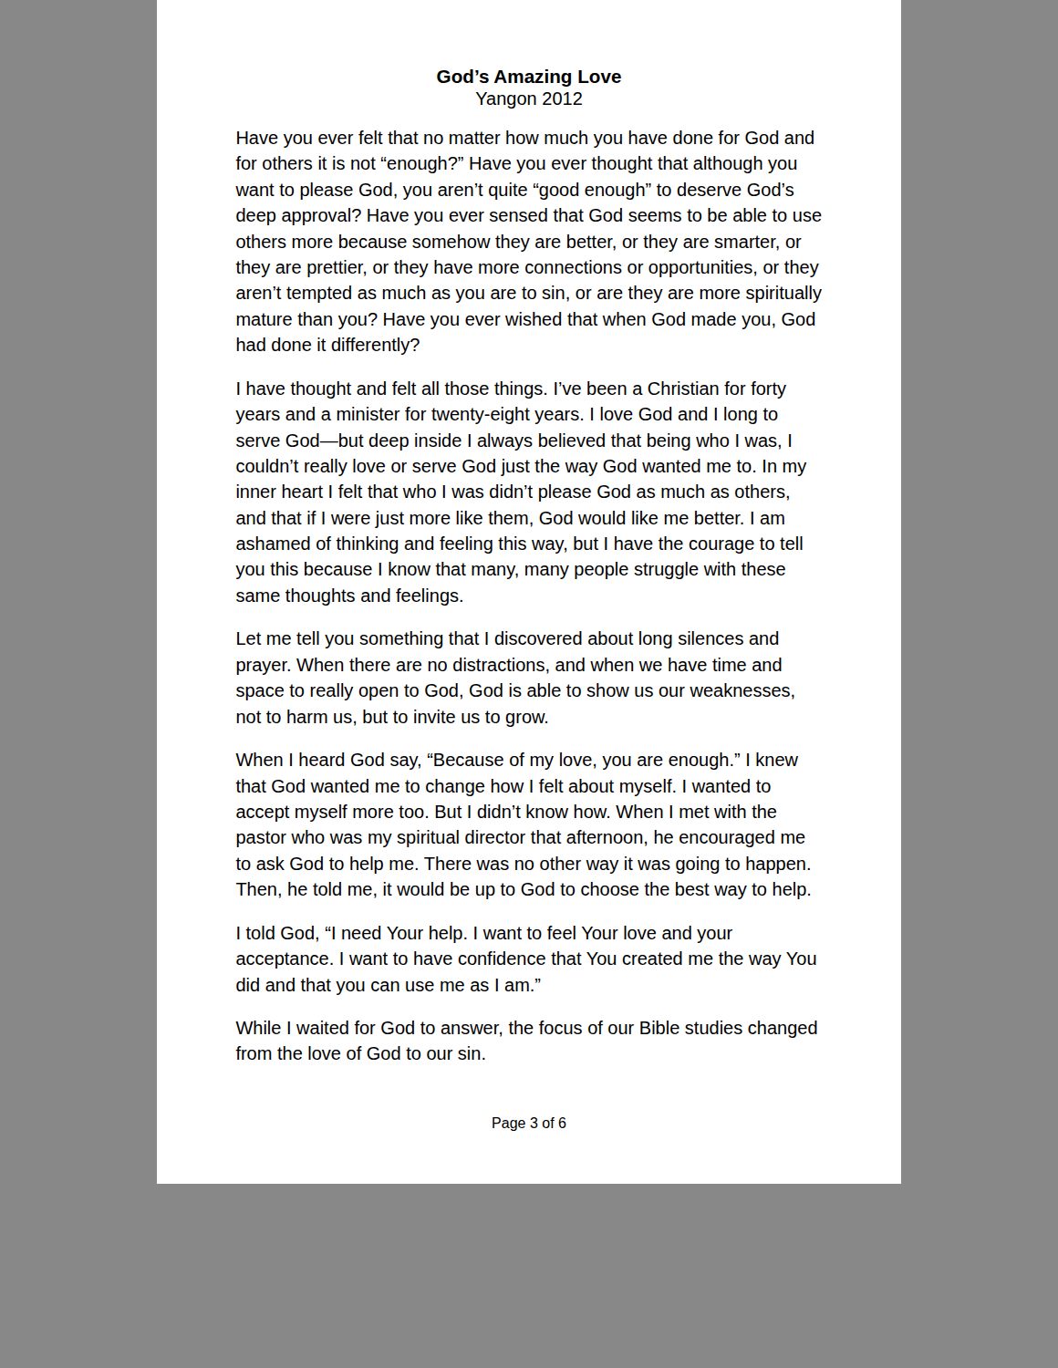God’s Amazing Love
Yangon 2012
Have you ever felt that no matter how much you have done for God and for others it is not “enough?” Have you ever thought that although you want to please God, you aren’t quite “good enough” to deserve God’s deep approval? Have you ever sensed that God seems to be able to use others more because somehow they are better, or they are smarter, or they are prettier, or they have more connections or opportunities, or they aren’t tempted as much as you are to sin, or are they are more spiritually mature than you? Have you ever wished that when God made you, God had done it differently?
I have thought and felt all those things. I’ve been a Christian for forty years and a minister for twenty-eight years. I love God and I long to serve God—but deep inside I always believed that being who I was, I couldn’t really love or serve God just the way God wanted me to. In my inner heart I felt that who I was didn’t please God as much as others, and that if I were just more like them, God would like me better. I am ashamed of thinking and feeling this way, but I have the courage to tell you this because I know that many, many people struggle with these same thoughts and feelings.
Let me tell you something that I discovered about long silences and prayer. When there are no distractions, and when we have time and space to really open to God, God is able to show us our weaknesses, not to harm us, but to invite us to grow.
When I heard God say, “Because of my love, you are enough.” I knew that God wanted me to change how I felt about myself. I wanted to accept myself more too. But I didn’t know how. When I met with the pastor who was my spiritual director that afternoon, he encouraged me to ask God to help me. There was no other way it was going to happen. Then, he told me, it would be up to God to choose the best way to help.
I told God, “I need Your help. I want to feel Your love and your acceptance. I want to have confidence that You created me the way You did and that you can use me as I am.”
While I waited for God to answer, the focus of our Bible studies changed from the love of God to our sin.
Page 3 of 6